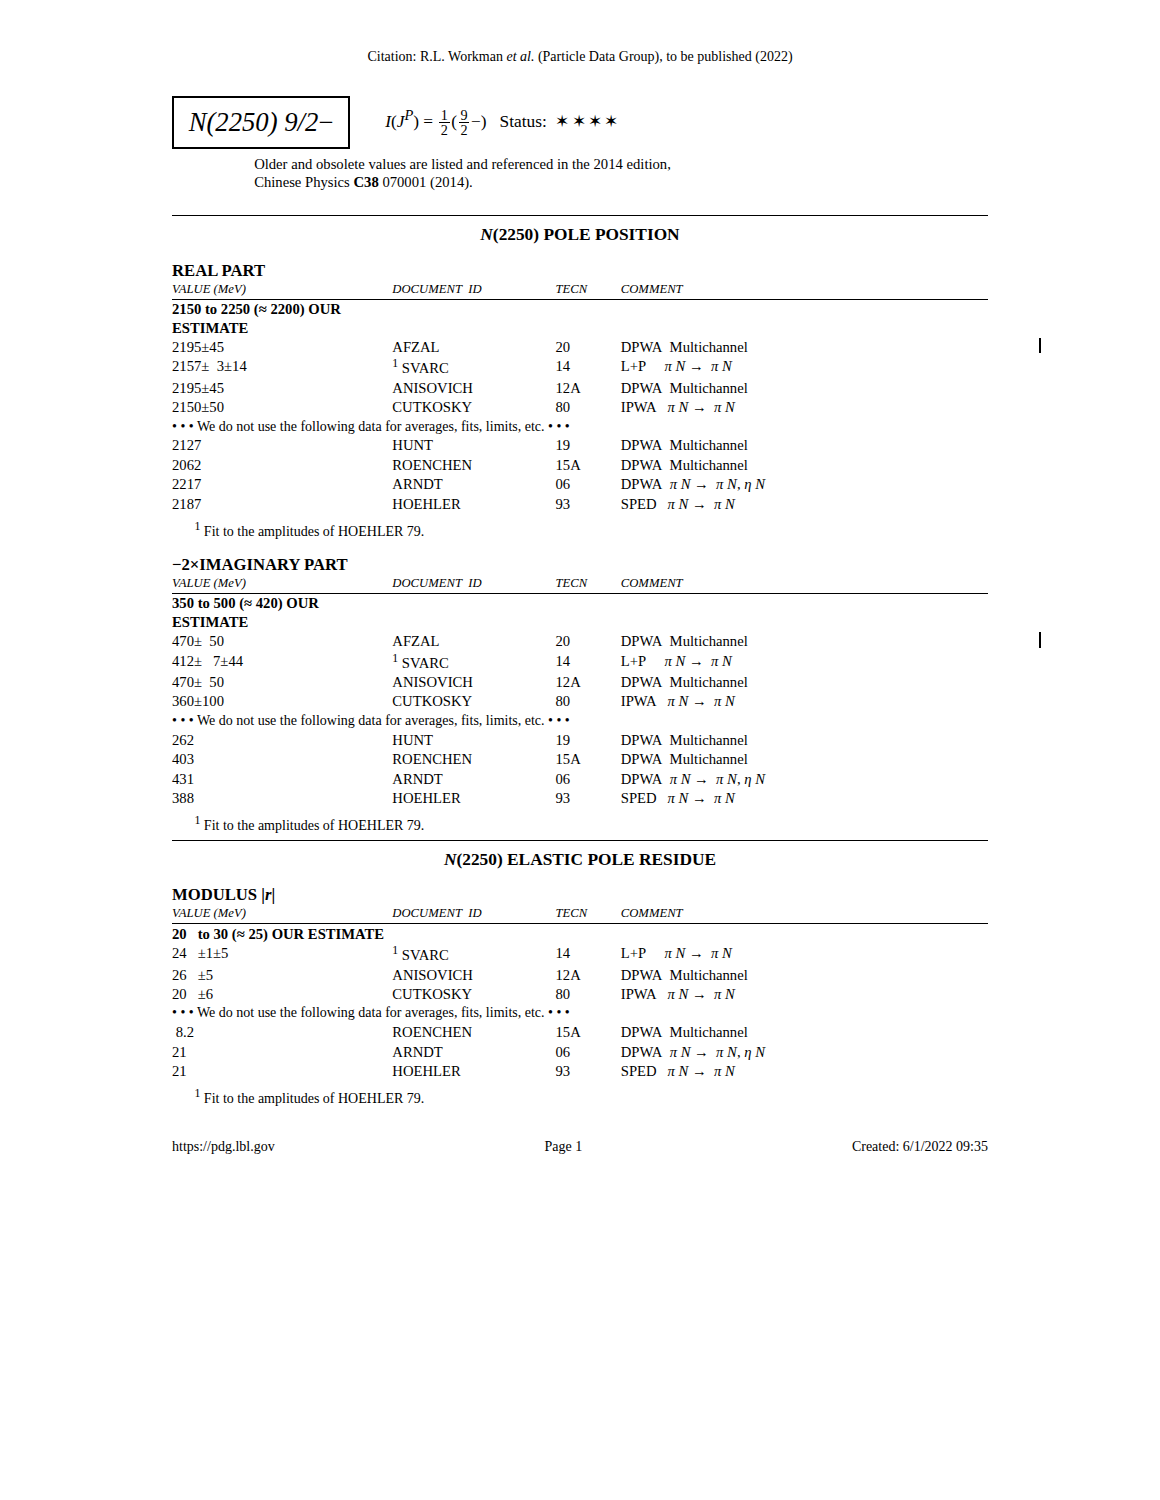Citation: R.L. Workman et al. (Particle Data Group), to be published (2022)
N(2250) 9/2−
I(JP) = 12(92−) Status: ✶✶✶✶
Older and obsolete values are listed and referenced in the 2014 edition, Chinese Physics C38 070001 (2014).
N(2250) POLE POSITION
REAL PART
| VALUE (MeV) | DOCUMENT ID | TECN | COMMENT |
| --- | --- | --- | --- |
| 2150 to 2250 (≈ 2200) OUR ESTIMATE | | | |
| 2195±45 | AFZAL | 20 | DPWA Multichannel |
| 2157± 3±14 | 1 SVARC | 14 | L+P π N → π N |
| 2195±45 | ANISOVICH | 12A | DPWA Multichannel |
| 2150±50 | CUTKOSKY | 80 | IPWA π N → π N |
| • • • We do not use the following data for averages, fits, limits, etc. • • • |
| 2127 | HUNT | 19 | DPWA Multichannel |
| 2062 | ROENCHEN | 15A | DPWA Multichannel |
| 2217 | ARNDT | 06 | DPWA π N → π N , η N |
| 2187 | HOEHLER | 93 | SPED π N → π N |
1 Fit to the amplitudes of HOEHLER 79.
−2×IMAGINARY PART
| VALUE (MeV) | DOCUMENT ID | TECN | COMMENT |
| --- | --- | --- | --- |
| 350 to 500 (≈ 420) OUR ESTIMATE | | | |
| 470± 50 | AFZAL | 20 | DPWA Multichannel |
| 412± 7±44 | 1 SVARC | 14 | L+P π N → π N |
| 470± 50 | ANISOVICH | 12A | DPWA Multichannel |
| 360±100 | CUTKOSKY | 80 | IPWA π N → π N |
| • • • We do not use the following data for averages, fits, limits, etc. • • • |
| 262 | HUNT | 19 | DPWA Multichannel |
| 403 | ROENCHEN | 15A | DPWA Multichannel |
| 431 | ARNDT | 06 | DPWA π N → π N , η N |
| 388 | HOEHLER | 93 | SPED π N → π N |
1 Fit to the amplitudes of HOEHLER 79.
N(2250) ELASTIC POLE RESIDUE
MODULUS |r|
| VALUE (MeV) | DOCUMENT ID | TECN | COMMENT |
| --- | --- | --- | --- |
| 20 to 30 (≈ 25) OUR ESTIMATE | | | |
| 24 ±1±5 | 1 SVARC | 14 | L+P π N → π N |
| 26 ±5 | ANISOVICH | 12A | DPWA Multichannel |
| 20 ±6 | CUTKOSKY | 80 | IPWA π N → π N |
| • • • We do not use the following data for averages, fits, limits, etc. • • • |
| 8.2 | ROENCHEN | 15A | DPWA Multichannel |
| 21 | ARNDT | 06 | DPWA π N → π N , η N |
| 21 | HOEHLER | 93 | SPED π N → π N |
1 Fit to the amplitudes of HOEHLER 79.
https://pdg.lbl.gov Page 1 Created: 6/1/2022 09:35